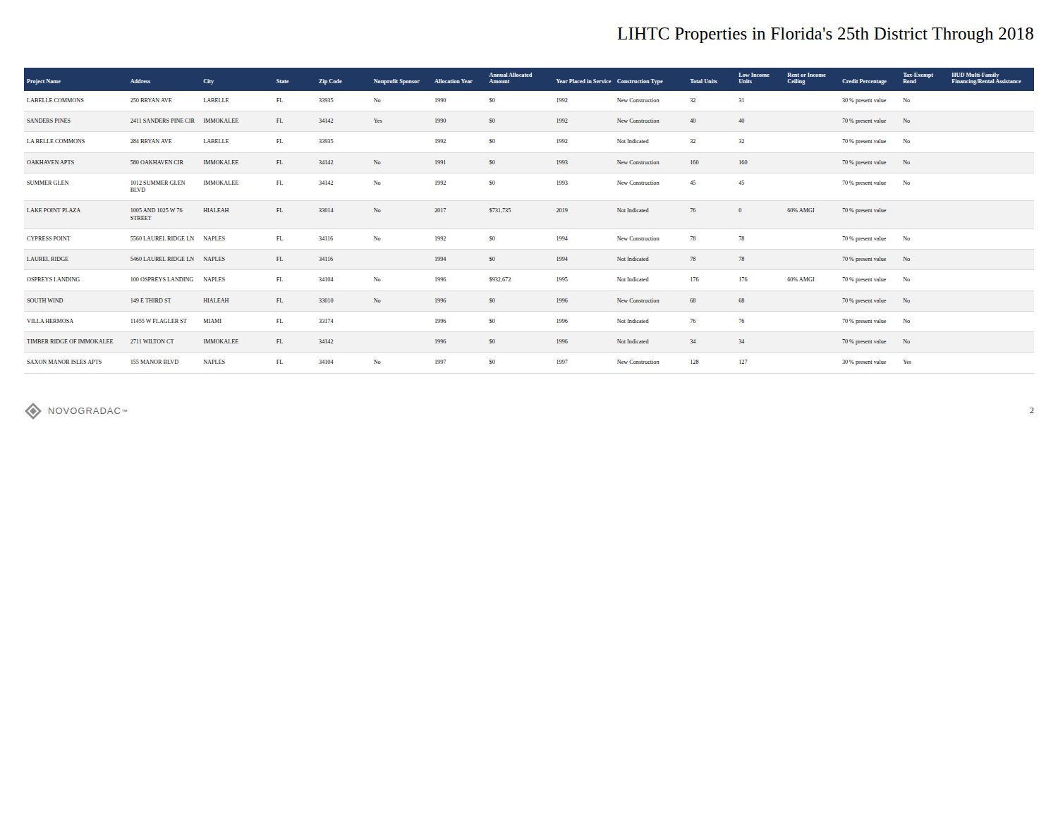LIHTC Properties in Florida's 25th District Through 2018
| Project Name | Address | City | State | Zip Code | Nonprofit Sponsor | Allocation Year | Annual Allocated Amount | Year Placed in Service | Construction Type | Total Units | Low Income Units | Rent or Income Ceiling | Credit Percentage | Tax-Exempt Bond | HUD Multi-Family Financing/Rental Assistance |
| --- | --- | --- | --- | --- | --- | --- | --- | --- | --- | --- | --- | --- | --- | --- | --- |
| LABELLE COMMONS | 250 BRYAN AVE | LABELLE | FL | 33935 | No | 1990 | $0 | 1992 | New Construction | 32 | 31 | | 30 % present value | No | |
| SANDERS PINES | 2411 SANDERS PINE CIR | IMMOKALEE | FL | 34142 | Yes | 1990 | $0 | 1992 | New Construction | 40 | 40 | | 70 % present value | No | |
| LA BELLE COMMONS | 284 BRYAN AVE | LABELLE | FL | 33935 | | 1992 | $0 | 1992 | Not Indicated | 32 | 32 | | 70 % present value | No | |
| OAKHAVEN APTS | 580 OAKHAVEN CIR | IMMOKALEE | FL | 34142 | No | 1991 | $0 | 1993 | New Construction | 160 | 160 | | 70 % present value | No | |
| SUMMER GLEN | 1012 SUMMER GLEN BLVD | IMMOKALEE | FL | 34142 | No | 1992 | $0 | 1993 | New Construction | 45 | 45 | | 70 % present value | No | |
| LAKE POINT PLAZA | 1005 AND 1025 W 76 STREET | HIALEAH | FL | 33014 | No | 2017 | $731,735 | 2019 | Not Indicated | 76 | 0 | 60% AMGI | 70 % present value | | |
| CYPRESS POINT | 5560 LAUREL RIDGE LN | NAPLES | FL | 34116 | No | 1992 | $0 | 1994 | New Construction | 78 | 78 | | 70 % present value | No | |
| LAUREL RIDGE | 5460 LAUREL RIDGE LN | NAPLES | FL | 34116 | | 1994 | $0 | 1994 | Not Indicated | 78 | 78 | | 70 % present value | No | |
| OSPREYS LANDING | 100 OSPREYS LANDING | NAPLES | FL | 34104 | No | 1996 | $932,672 | 1995 | Not Indicated | 176 | 176 | 60% AMGI | 70 % present value | No | |
| SOUTH WIND | 149 E THIRD ST | HIALEAH | FL | 33010 | No | 1996 | $0 | 1996 | New Construction | 68 | 68 | | 70 % present value | No | |
| VILLA HERMOSA | 11455 W FLAGLER ST | MIAMI | FL | 33174 | | 1996 | $0 | 1996 | Not Indicated | 76 | 76 | | 70 % present value | No | |
| TIMBER RIDGE OF IMMOKALEE | 2711 WILTON CT | IMMOKALEE | FL | 34142 | | 1996 | $0 | 1996 | Not Indicated | 34 | 34 | | 70 % present value | No | |
| SAXON MANOR ISLES APTS | 155 MANOR BLVD | NAPLES | FL | 34104 | No | 1997 | $0 | 1997 | New Construction | 128 | 127 | | 30 % present value | Yes | |
NOVOGRADAC™
2